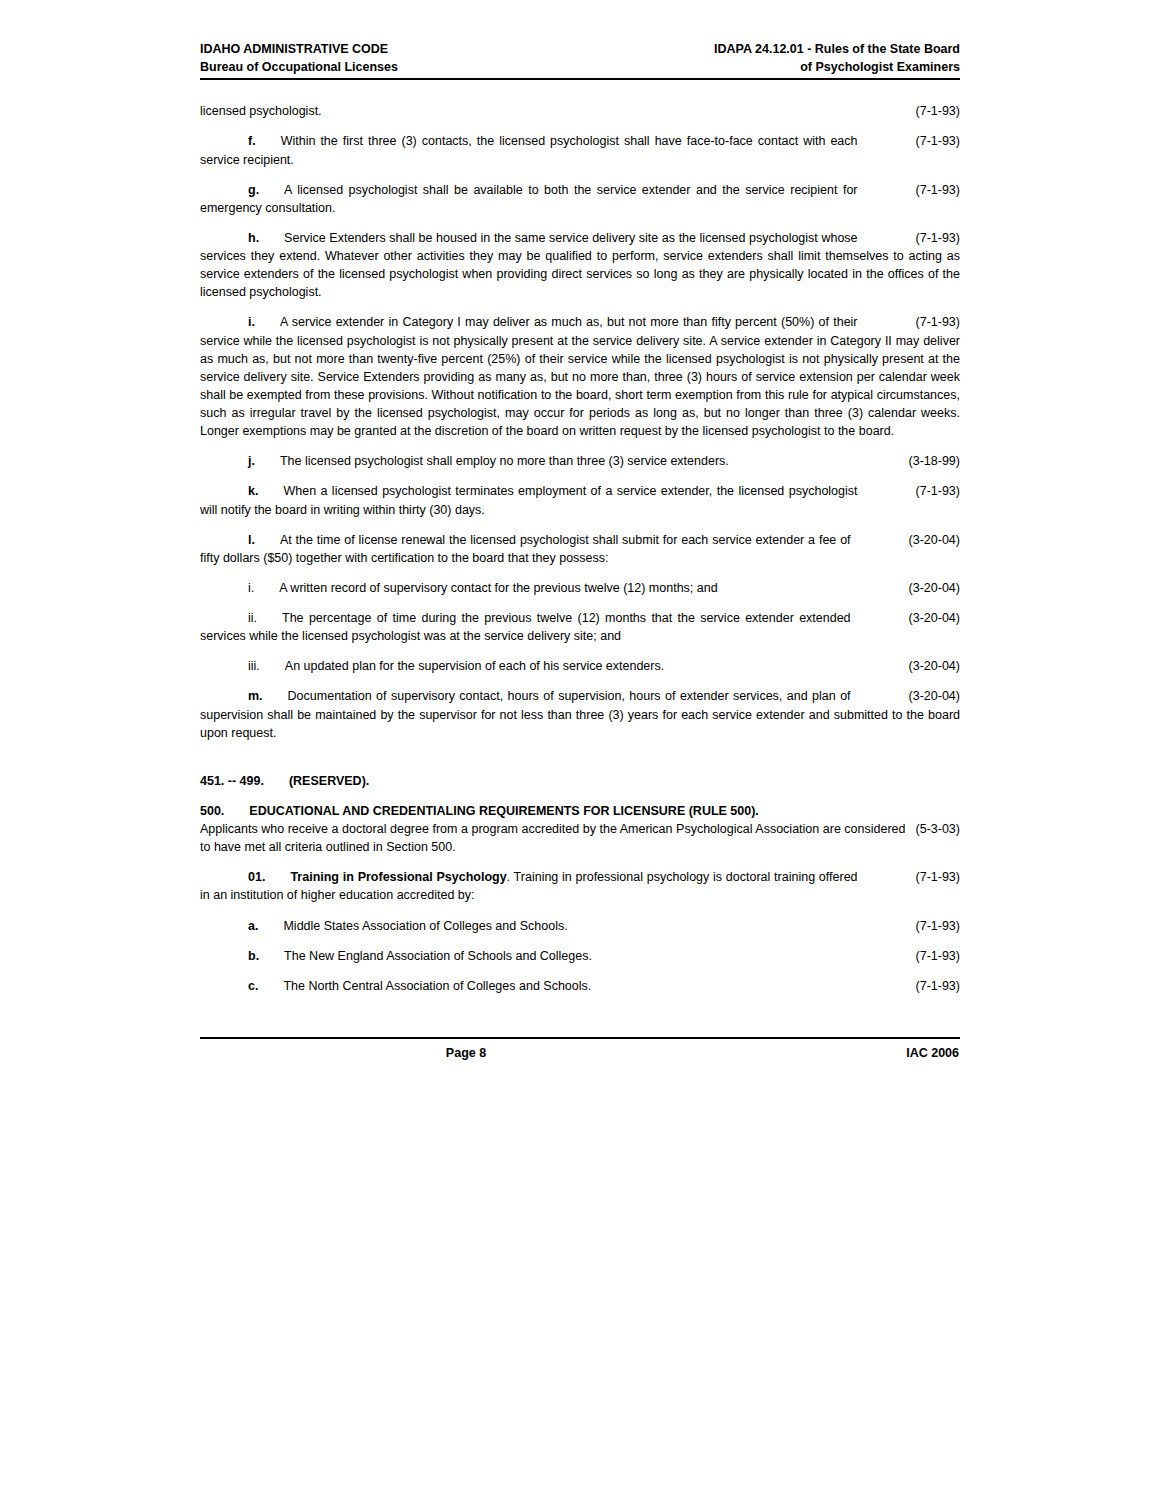| IDAHO ADMINISTRATIVE CODE Bureau of Occupational Licenses | IDAPA 24.12.01 - Rules of the State Board of Psychologist Examiners |
(7-1-93) licensed psychologist.
(7-1-93) f.  Within the first three (3) contacts, the licensed psychologist shall have face-to-face contact with each service recipient.
(7-1-93) g.  A licensed psychologist shall be available to both the service extender and the service recipient for emergency consultation.
(7-1-93) h.  Service Extenders shall be housed in the same service delivery site as the licensed psychologist whose services they extend. Whatever other activities they may be qualified to perform, service extenders shall limit themselves to acting as service extenders of the licensed psychologist when providing direct services so long as they are physically located in the offices of the licensed psychologist.
(7-1-93) i.  A service extender in Category I may deliver as much as, but not more than fifty percent (50%) of their service while the licensed psychologist is not physically present at the service delivery site. A service extender in Category II may deliver as much as, but not more than twenty-five percent (25%) of their service while the licensed psychologist is not physically present at the service delivery site. Service Extenders providing as many as, but no more than, three (3) hours of service extension per calendar week shall be exempted from these provisions. Without notification to the board, short term exemption from this rule for atypical circumstances, such as irregular travel by the licensed psychologist, may occur for periods as long as, but no longer than three (3) calendar weeks. Longer exemptions may be granted at the discretion of the board on written request by the licensed psychologist to the board.
(3-18-99) j.  The licensed psychologist shall employ no more than three (3) service extenders.
(7-1-93) k.  When a licensed psychologist terminates employment of a service extender, the licensed psychologist will notify the board in writing within thirty (30) days.
(3-20-04) l.  At the time of license renewal the licensed psychologist shall submit for each service extender a fee of fifty dollars ($50) together with certification to the board that they possess:
(3-20-04) i.  A written record of supervisory contact for the previous twelve (12) months; and
(3-20-04) ii.  The percentage of time during the previous twelve (12) months that the service extender extended services while the licensed psychologist was at the service delivery site; and
(3-20-04) iii.  An updated plan for the supervision of each of his service extenders.
(3-20-04) m.  Documentation of supervisory contact, hours of supervision, hours of extender services, and plan of supervision shall be maintained by the supervisor for not less than three (3) years for each service extender and submitted to the board upon request.
451. -- 499.  (RESERVED).
500.  EDUCATIONAL AND CREDENTIALING REQUIREMENTS FOR LICENSURE (RULE 500).
(5-3-03) Applicants who receive a doctoral degree from a program accredited by the American Psychological Association are considered to have met all criteria outlined in Section 500.
(7-1-93) 01.  Training in Professional Psychology. Training in professional psychology is doctoral training offered in an institution of higher education accredited by:
(7-1-93) a.  Middle States Association of Colleges and Schools.
(7-1-93) b.  The New England Association of Schools and Colleges.
(7-1-93) c.  The North Central Association of Colleges and Schools.
| Page 8 | IAC 2006 |